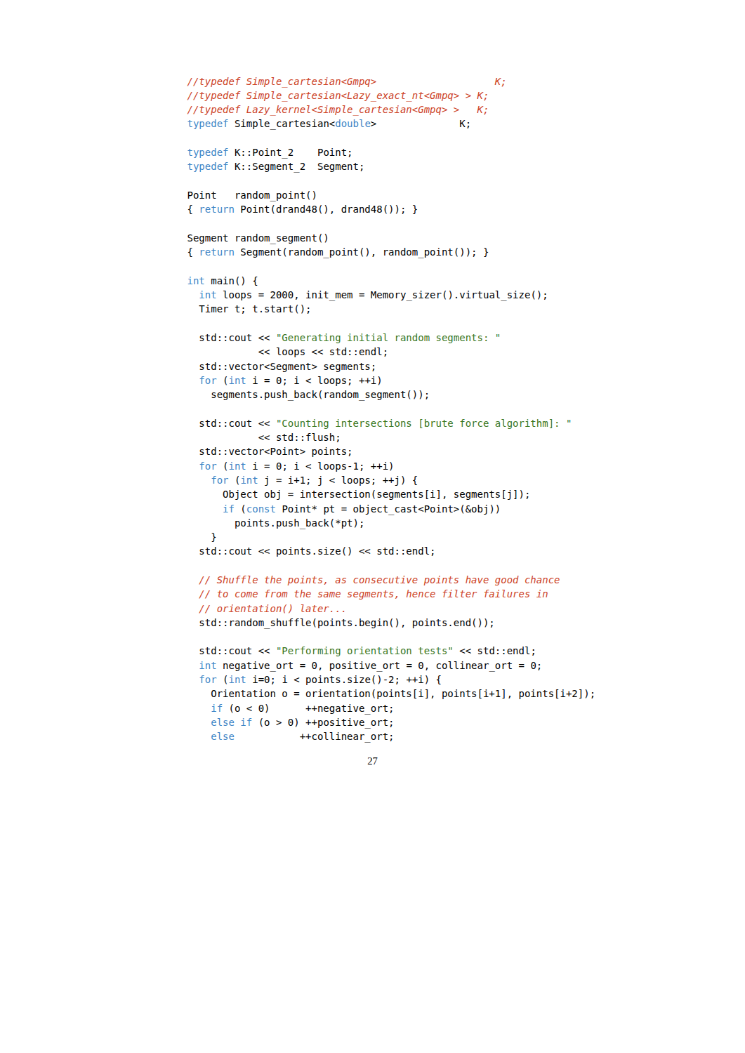//typedef Simple_cartesian<Gmpq>                    K;
//typedef Simple_cartesian<Lazy_exact_nt<Gmpq> > K;
//typedef Lazy_kernel<Simple_cartesian<Gmpq> >   K;
typedef Simple_cartesian<double>              K;

typedef K::Point_2    Point;
typedef K::Segment_2  Segment;

Point   random_point()
{ return Point(drand48(), drand48()); }

Segment random_segment()
{ return Segment(random_point(), random_point()); }

int main() {
  int loops = 2000, init_mem = Memory_sizer().virtual_size();
  Timer t; t.start();

  std::cout << "Generating initial random segments: "
            << loops << std::endl;
  std::vector<Segment> segments;
  for (int i = 0; i < loops; ++i)
    segments.push_back(random_segment());

  std::cout << "Counting intersections [brute force algorithm]: "
            << std::flush;
  std::vector<Point> points;
  for (int i = 0; i < loops-1; ++i)
    for (int j = i+1; j < loops; ++j) {
      Object obj = intersection(segments[i], segments[j]);
      if (const Point* pt = object_cast<Point>(&obj))
        points.push_back(*pt);
    }
  std::cout << points.size() << std::endl;

  // Shuffle the points, as consecutive points have good chance
  // to come from the same segments, hence filter failures in
  // orientation() later...
  std::random_shuffle(points.begin(), points.end());

  std::cout << "Performing orientation tests" << std::endl;
  int negative_ort = 0, positive_ort = 0, collinear_ort = 0;
  for (int i=0; i < points.size()-2; ++i) {
    Orientation o = orientation(points[i], points[i+1], points[i+2]);
    if (o < 0)      ++negative_ort;
    else if (o > 0) ++positive_ort;
    else           ++collinear_ort;
27